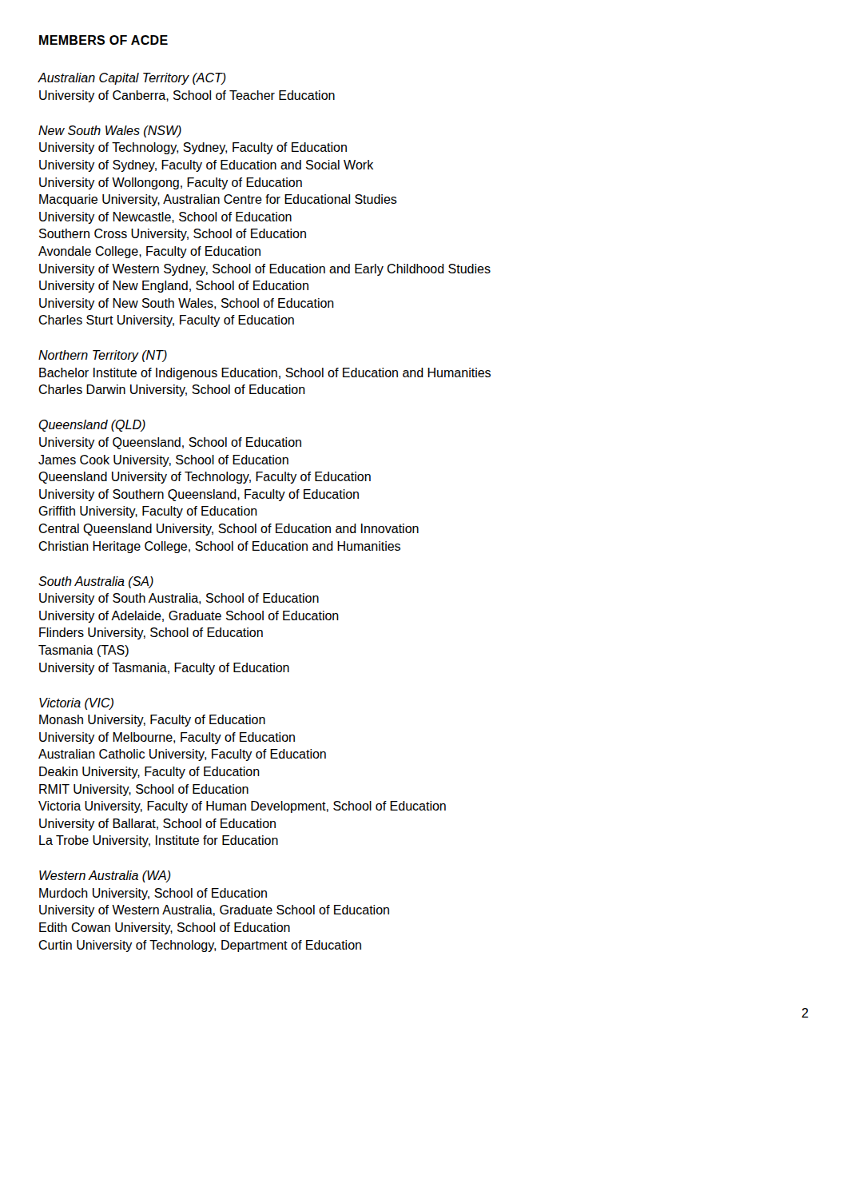MEMBERS OF ACDE
Australian Capital Territory (ACT)
University of Canberra, School of Teacher Education
New South Wales (NSW)
University of Technology, Sydney, Faculty of Education
University of Sydney, Faculty of Education and Social Work
University of Wollongong, Faculty of Education
Macquarie University, Australian Centre for Educational Studies
University of Newcastle, School of Education
Southern Cross University, School of Education
Avondale College, Faculty of Education
University of Western Sydney, School of Education and Early Childhood Studies
University of New England, School of Education
University of New South Wales, School of Education
Charles Sturt University, Faculty of Education
Northern Territory (NT)
Bachelor Institute of Indigenous Education, School of Education and Humanities
Charles Darwin University, School of Education
Queensland (QLD)
University of Queensland, School of Education
James Cook University, School of Education
Queensland University of Technology, Faculty of Education
University of Southern Queensland, Faculty of Education
Griffith University, Faculty of Education
Central Queensland University, School of Education and Innovation
Christian Heritage College, School of Education and Humanities
South Australia (SA)
University of South Australia, School of Education
University of Adelaide, Graduate School of Education
Flinders University, School of Education
Tasmania (TAS)
University of Tasmania, Faculty of Education
Victoria (VIC)
Monash University, Faculty of Education
University of Melbourne, Faculty of Education
Australian Catholic University, Faculty of Education
Deakin University, Faculty of Education
RMIT University, School of Education
Victoria University, Faculty of Human Development, School of Education
University of Ballarat, School of Education
La Trobe University, Institute for Education
Western Australia (WA)
Murdoch University, School of Education
University of Western Australia, Graduate School of Education
Edith Cowan University, School of Education
Curtin University of Technology, Department of Education
2